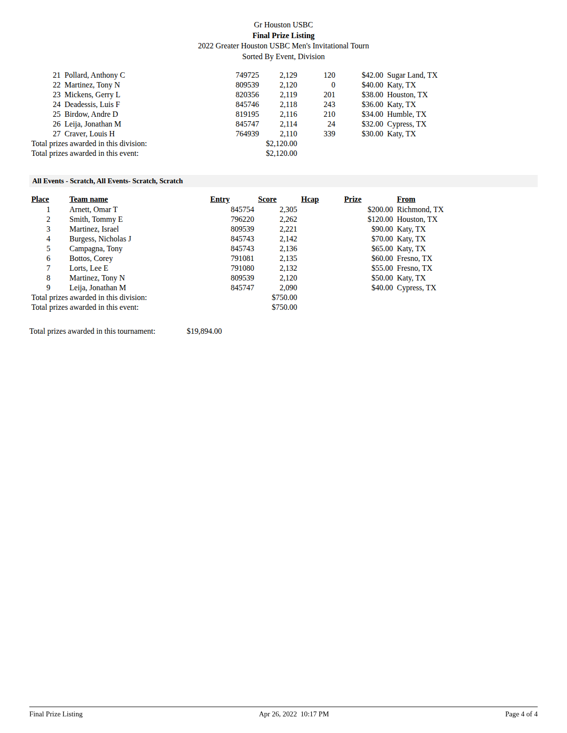Gr Houston USBC
Final Prize Listing
2022 Greater Houston USBC Men's Invitational Tourn
Sorted By Event, Division
| 21 | Pollard, Anthony C | 749725 | 2,129 | 120 | $42.00 | Sugar Land, TX |
| 22 | Martinez, Tony N | 809539 | 2,120 | 0 | $40.00 | Katy, TX |
| 23 | Mickens, Gerry L | 820356 | 2,119 | 201 | $38.00 | Houston, TX |
| 24 | Deadessis, Luis F | 845746 | 2,118 | 243 | $36.00 | Katy, TX |
| 25 | Birdow, Andre D | 819195 | 2,116 | 210 | $34.00 | Humble, TX |
| 26 | Leija, Jonathan M | 845747 | 2,114 | 24 | $32.00 | Cypress, TX |
| 27 | Craver, Louis H | 764939 | 2,110 | 339 | $30.00 | Katy, TX |
| Total prizes awarded in this division: | $2,120.00 | |
| Total prizes awarded in this event: | $2,120.00 | |
All Events - Scratch, All Events- Scratch, Scratch
| Place | Team name | Entry | Score | Hcap | Prize | From |
| --- | --- | --- | --- | --- | --- | --- |
| 1 | Arnett, Omar T | 845754 | 2,305 | | $200.00 | Richmond, TX |
| 2 | Smith, Tommy E | 796220 | 2,262 | | $120.00 | Houston, TX |
| 3 | Martinez, Israel | 809539 | 2,221 | | $90.00 | Katy, TX |
| 4 | Burgess, Nicholas J | 845743 | 2,142 | | $70.00 | Katy, TX |
| 5 | Campagna, Tony | 845743 | 2,136 | | $65.00 | Katy, TX |
| 6 | Bottos, Corey | 791081 | 2,135 | | $60.00 | Fresno, TX |
| 7 | Lorts, Lee E | 791080 | 2,132 | | $55.00 | Fresno, TX |
| 8 | Martinez, Tony N | 809539 | 2,120 | | $50.00 | Katy, TX |
| 9 | Leija, Jonathan M | 845747 | 2,090 | | $40.00 | Cypress, TX |
| Total prizes awarded in this division: | $750.00 | |
| Total prizes awarded in this event: | $750.00 | |
Total prizes awarded in this tournament: $19,894.00
Final Prize Listing
Apr 26, 2022 10:17 PM
Page 4 of 4